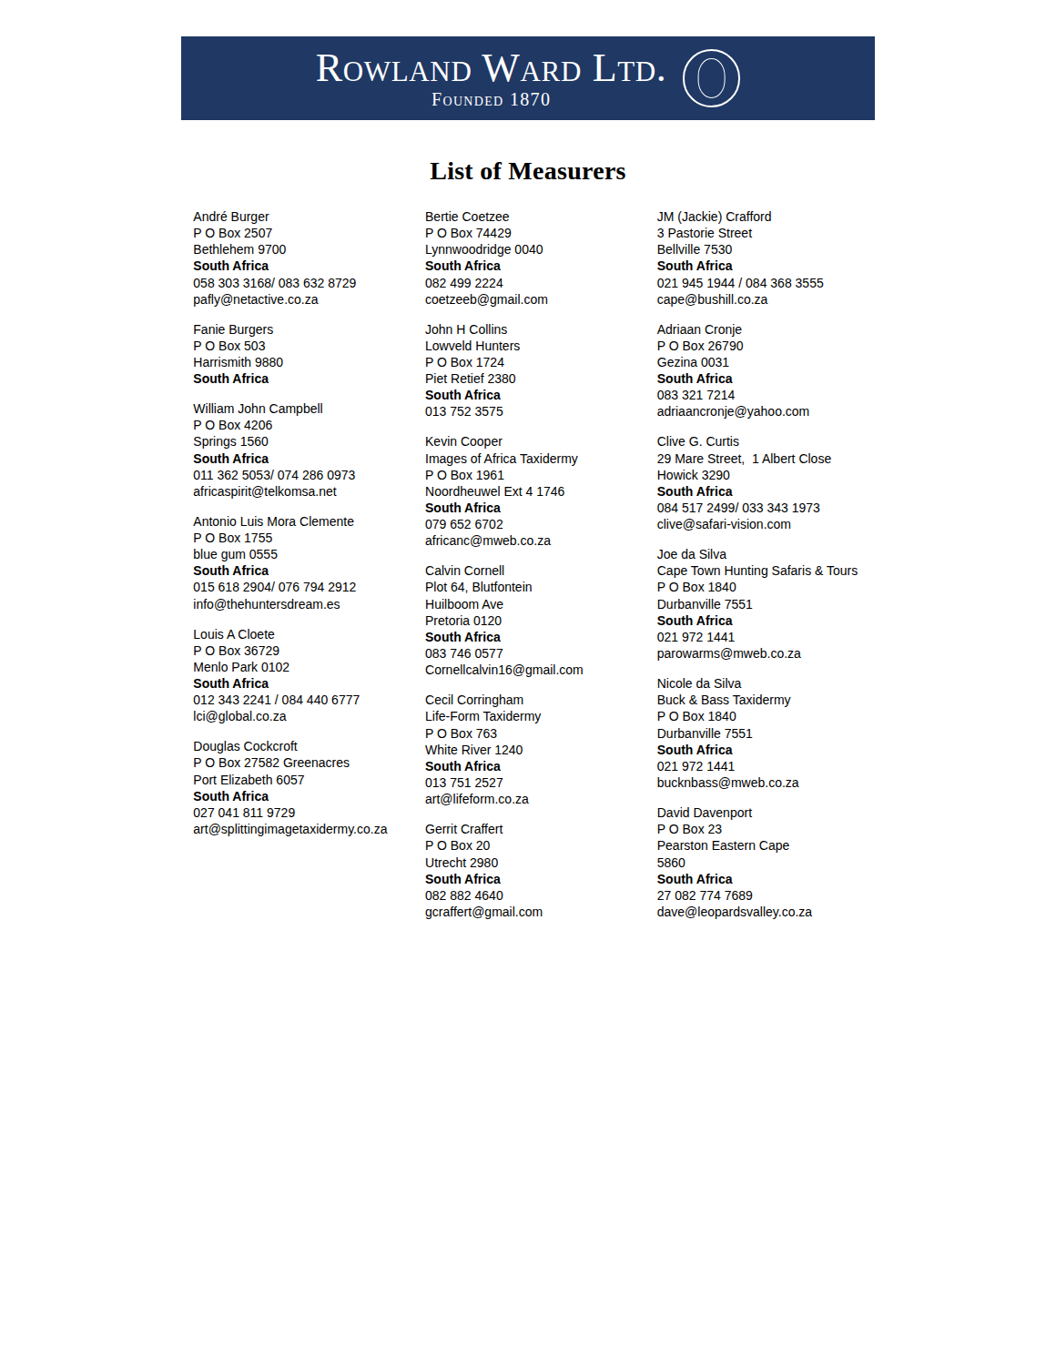Rowland Ward Ltd.
Founded 1870
List of Measurers
André Burger
P O Box 2507
Bethlehem 9700
South Africa
058 303 3168/ 083 632 8729
pafly@netactive.co.za
Fanie Burgers
P O Box 503
Harrismith 9880
South Africa
William John Campbell
P O Box 4206
Springs 1560
South Africa
011 362 5053/ 074 286 0973
africaspirit@telkomsa.net
Antonio Luis Mora Clemente
P O Box 1755
blue gum 0555
South Africa
015 618 2904/ 076 794 2912
info@thehuntersdream.es
Louis A Cloete
P O Box 36729
Menlo Park 0102
South Africa
012 343 2241 / 084 440 6777
lci@global.co.za
Douglas Cockcroft
P O Box 27582 Greenacres
Port Elizabeth 6057
South Africa
027 041 811 9729
art@splittingimagetaxidermy.co.za
Bertie Coetzee
P O Box 74429
Lynnwoodridge 0040
South Africa
082 499 2224
coetzeeb@gmail.com
John H Collins
Lowveld Hunters
P O Box 1724
Piet Retief 2380
South Africa
013 752 3575
Kevin Cooper
Images of Africa Taxidermy
P O Box 1961
Noordheuwel Ext 4 1746
South Africa
079 652 6702
africanc@mweb.co.za
Calvin Cornell
Plot 64, Blutfontein
Huilboom Ave
Pretoria 0120
South Africa
083 746 0577
Cornellcalvin16@gmail.com
Cecil Corringham
Life-Form Taxidermy
P O Box 763
White River 1240
South Africa
013 751 2527
art@lifeform.co.za
Gerrit Craffert
P O Box 20
Utrecht 2980
South Africa
082 882 4640
gcraffert@gmail.com
JM (Jackie) Crafford
3 Pastorie Street
Bellville 7530
South Africa
021 945 1944 / 084 368 3555
cape@bushill.co.za
Adriaan Cronje
P O Box 26790
Gezina 0031
South Africa
083 321 7214
adriaancronje@yahoo.com
Clive G. Curtis
29 Mare Street, 1 Albert Close
Howick 3290
South Africa
084 517 2499/ 033 343 1973
clive@safari-vision.com
Joe da Silva
Cape Town Hunting Safaris & Tours
P O Box 1840
Durbanville 7551
South Africa
021 972 1441
parowarms@mweb.co.za
Nicole da Silva
Buck & Bass Taxidermy
P O Box 1840
Durbanville 7551
South Africa
021 972 1441
bucknbass@mweb.co.za
David Davenport
P O Box 23
Pearston Eastern Cape
5860
South Africa
27 082 774 7689
dave@leopardsvalley.co.za